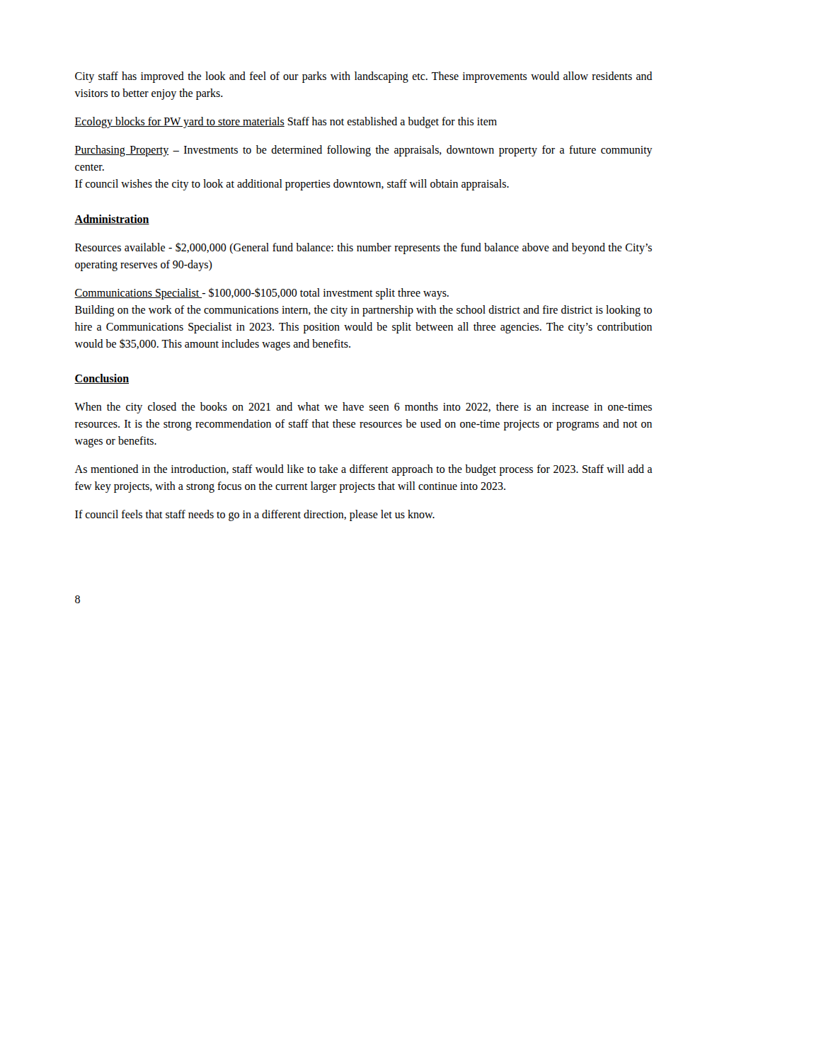City staff has improved the look and feel of our parks with landscaping etc. These improvements would allow residents and visitors to better enjoy the parks.
Ecology blocks for PW yard to store materials Staff has not established a budget for this item
Purchasing Property – Investments to be determined following the appraisals, downtown property for a future community center.
If council wishes the city to look at additional properties downtown, staff will obtain appraisals.
Administration
Resources available - $2,000,000 (General fund balance: this number represents the fund balance above and beyond the City’s operating reserves of 90-days)
Communications Specialist - $100,000-$105,000 total investment split three ways.
Building on the work of the communications intern, the city in partnership with the school district and fire district is looking to hire a Communications Specialist in 2023. This position would be split between all three agencies. The city’s contribution would be $35,000. This amount includes wages and benefits.
Conclusion
When the city closed the books on 2021 and what we have seen 6 months into 2022, there is an increase in one-times resources. It is the strong recommendation of staff that these resources be used on one-time projects or programs and not on wages or benefits.
As mentioned in the introduction, staff would like to take a different approach to the budget process for 2023. Staff will add a few key projects, with a strong focus on the current larger projects that will continue into 2023.
If council feels that staff needs to go in a different direction, please let us know.
8